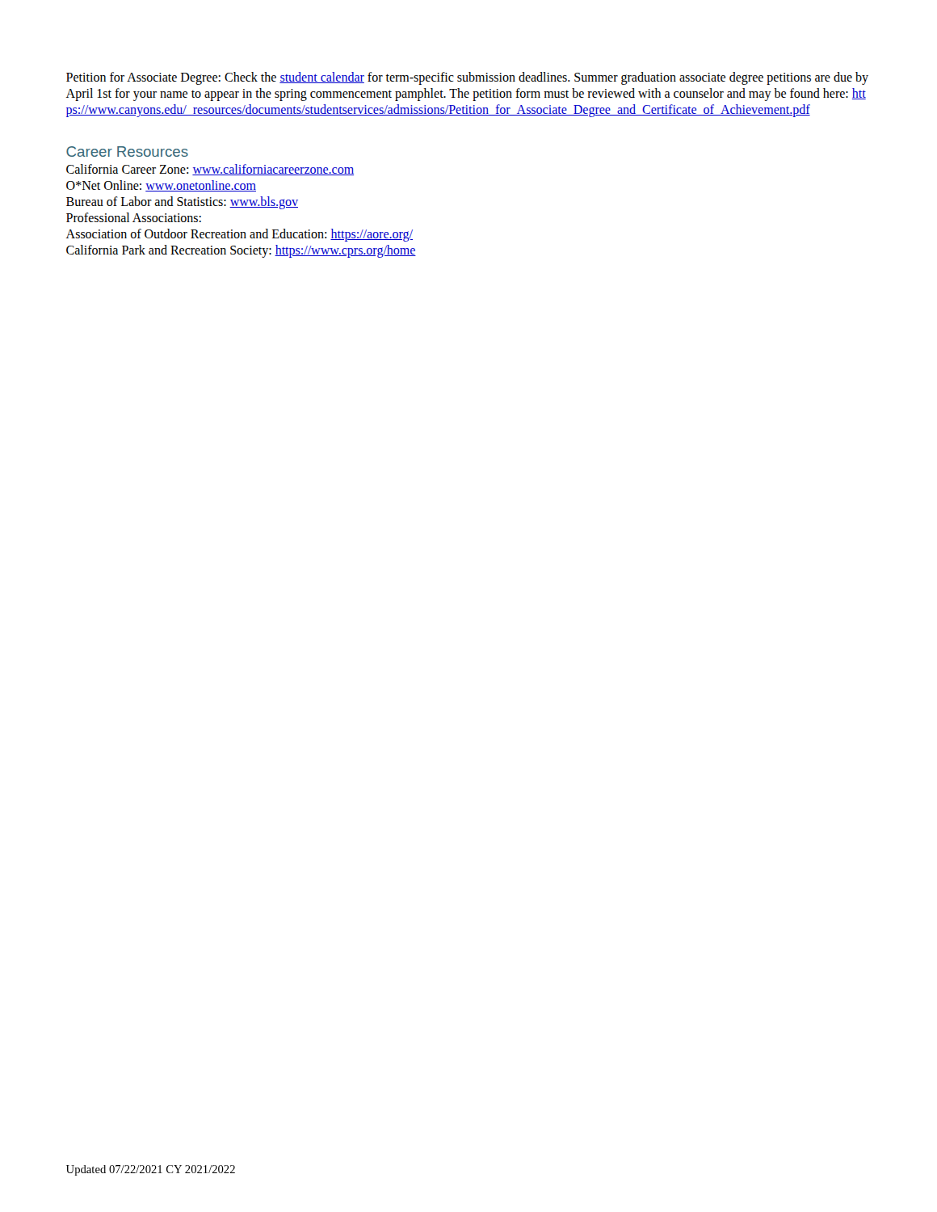Petition for Associate Degree: Check the student calendar for term-specific submission deadlines. Summer graduation associate degree petitions are due by April 1st for your name to appear in the spring commencement pamphlet. The petition form must be reviewed with a counselor and may be found here: https://www.canyons.edu/_resources/documents/studentservices/admissions/Petition_for_Associate_Degree_and_Certificate_of_Achievement.pdf
Career Resources
California Career Zone: www.californiacareerzone.com
O*Net Online: www.onetonline.com
Bureau of Labor and Statistics: www.bls.gov
Professional Associations:
Association of Outdoor Recreation and Education: https://aore.org/
California Park and Recreation Society: https://www.cprs.org/home
Updated 07/22/2021 CY 2021/2022